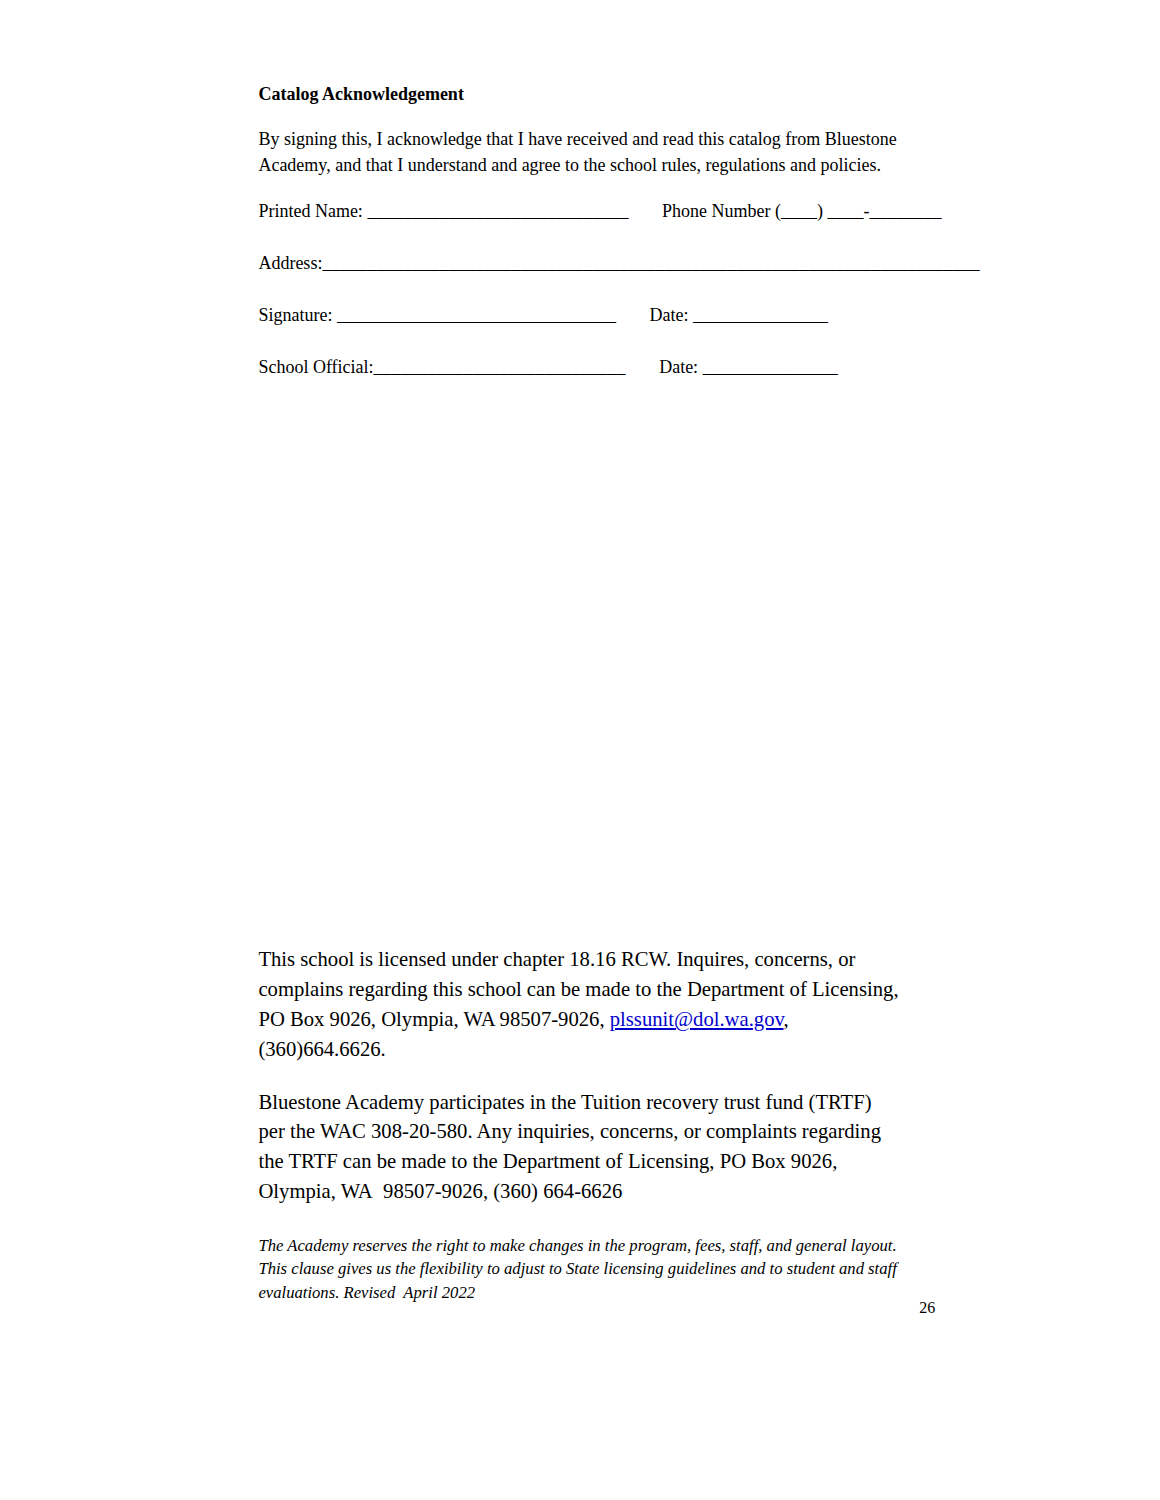Catalog Acknowledgement
By signing this, I acknowledge that I have received and read this catalog from Bluestone Academy, and that I understand and agree to the school rules, regulations and policies.
Printed Name: _____________________________ Phone Number (____) ____-________
Address:_________________________________________________________________________
Signature: _______________________________ Date: _______________
School Official:____________________________ Date: _______________
This school is licensed under chapter 18.16 RCW. Inquires, concerns, or complains regarding this school can be made to the Department of Licensing, PO Box 9026, Olympia, WA 98507-9026, plssunit@dol.wa.gov, (360)664.6626.
Bluestone Academy participates in the Tuition recovery trust fund (TRTF) per the WAC 308-20-580. Any inquiries, concerns, or complaints regarding the TRTF can be made to the Department of Licensing, PO Box 9026, Olympia, WA 98507-9026, (360) 664-6626
The Academy reserves the right to make changes in the program, fees, staff, and general layout. This clause gives us the flexibility to adjust to State licensing guidelines and to student and staff evaluations. Revised April 2022
26